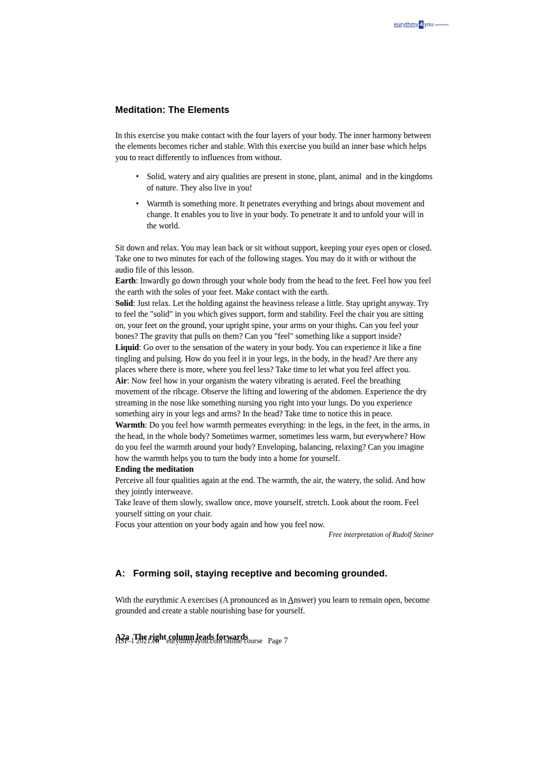eurythmy 4 you
Meditation: The Elements
In this exercise you make contact with the four layers of your body. The inner harmony between the elements becomes richer and stable. With this exercise you build an inner base which helps you to react differently to influences from without.
Solid, watery and airy qualities are present in stone, plant, animal and in the kingdoms of nature. They also live in you!
Warmth is something more. It penetrates everything and brings about movement and change. It enables you to live in your body. To penetrate it and to unfold your will in the world.
Sit down and relax. You may lean back or sit without support, keeping your eyes open or closed. Take one to two minutes for each of the following stages. You may do it with or without the audio file of this lesson.
Earth: Inwardly go down through your whole body from the head to the feet. Feel how you feel the earth with the soles of your feet. Make contact with the earth.
Solid: Just relax. Let the holding against the heaviness release a little. Stay upright anyway. Try to feel the "solid" in you which gives support, form and stability. Feel the chair you are sitting on, your feet on the ground, your upright spine, your arms on your thighs. Can you feel your bones? The gravity that pulls on them? Can you "feel" something like a support inside?
Liquid: Go over to the sensation of the watery in your body. You can experience it like a fine tingling and pulsing. How do you feel it in your legs, in the body, in the head? Are there any places where there is more, where you feel less? Take time to let what you feel affect you.
Air: Now feel how in your organism the watery vibrating is aerated. Feel the breathing movement of the ribcage. Observe the lifting and lowering of the abdomen. Experience the dry streaming in the nose like something nursing you right into your lungs. Do you experience something airy in your legs and arms? In the head? Take time to notice this in peace.
Warmth: Do you feel how warmth permeates everything: in the legs, in the feet, in the arms, in the head, in the whole body? Sometimes warmer, sometimes less warm, but everywhere? How do you feel the warmth around your body? Enveloping, balancing, relaxing? Can you imagine how the warmth helps you to turn the body into a home for yourself.
Ending the meditation
Perceive all four qualities again at the end. The warmth, the air, the watery, the solid. And how they jointly interweave.
Take leave of them slowly, swallow once, move yourself, stretch. Look about the room. Feel yourself sitting on your chair.
Focus your attention on your body again and how you feel now.
Free interpretation of Rudolf Steiner
A: Forming soil, staying receptive and becoming grounded.
With the eurythmic A exercises (A pronounced as in Answer) you learn to remain open, become grounded and create a stable nourishing base for yourself.
A2a The right column leads forwards
HSP-1 2021.en eurythmy4you.com online course Page 7